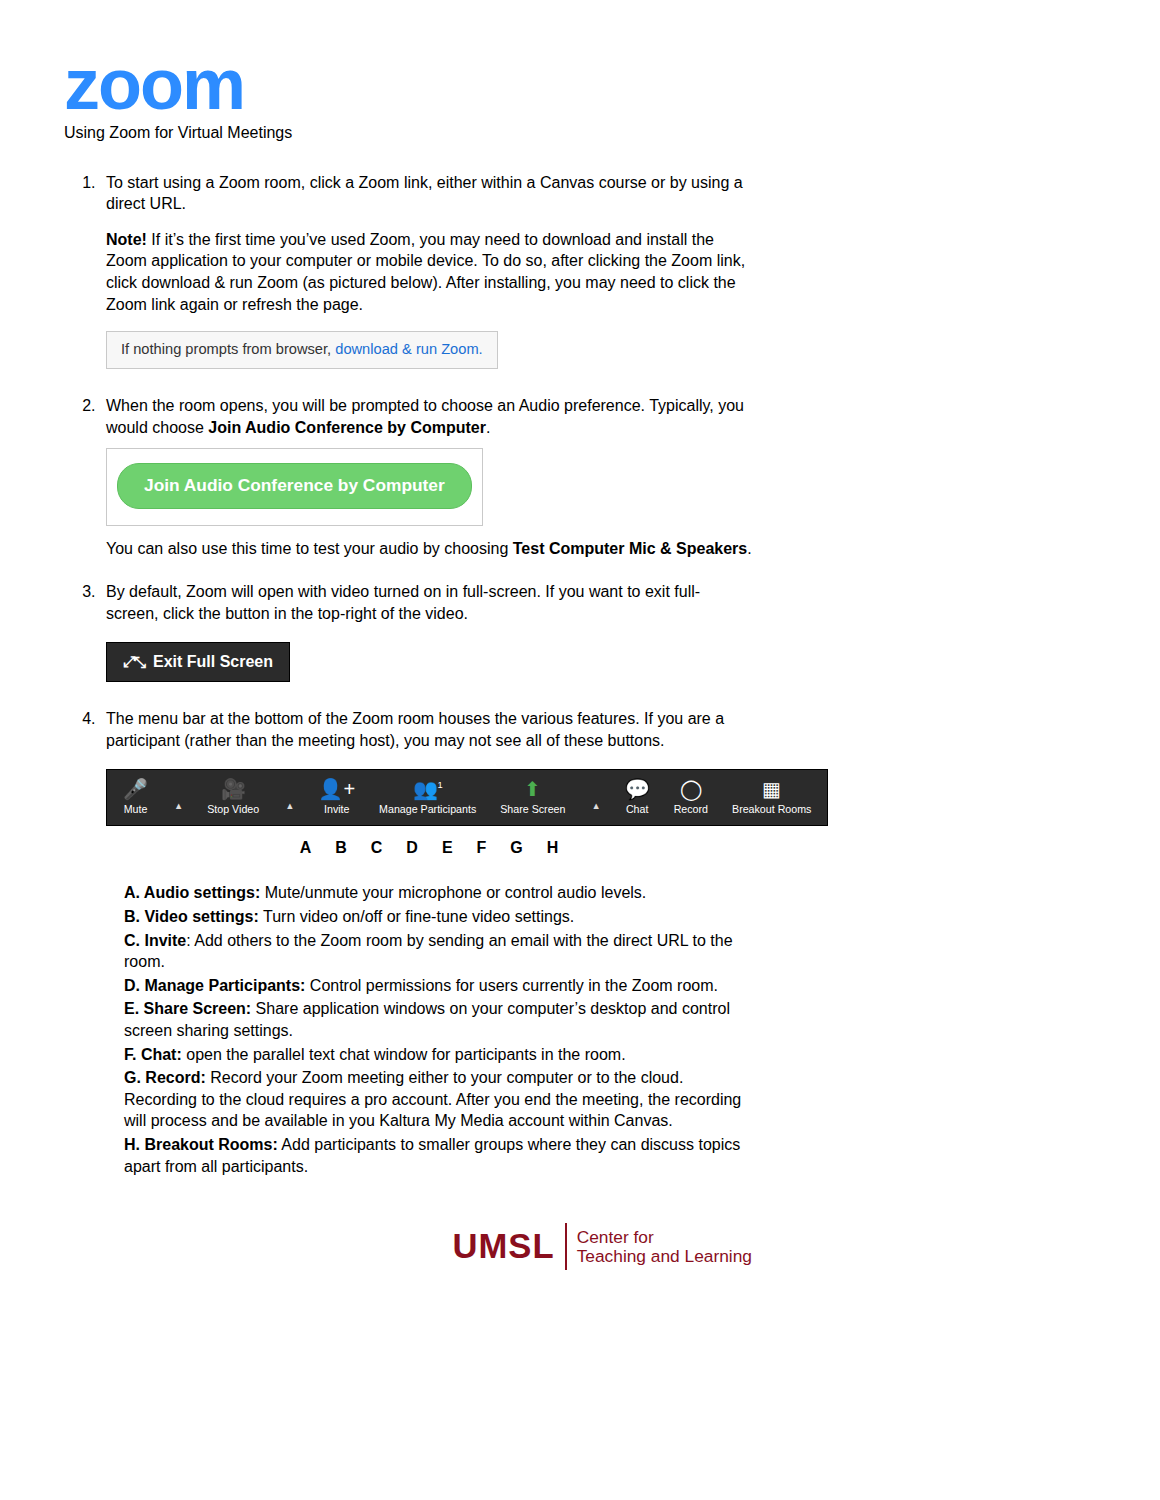zoom
Using Zoom for Virtual Meetings
To start using a Zoom room, click a Zoom link, either within a Canvas course or by using a direct URL.
Note! If it’s the first time you’ve used Zoom, you may need to download and install the Zoom application to your computer or mobile device. To do so, after clicking the Zoom link, click download & run Zoom (as pictured below). After installing, you may need to click the Zoom link again or refresh the page.
If nothing prompts from browser, download & run Zoom.
When the room opens, you will be prompted to choose an Audio preference. Typically, you would choose Join Audio Conference by Computer.
Join Audio Conference by Computer
You can also use this time to test your audio by choosing Test Computer Mic & Speakers.
By default, Zoom will open with video turned on in full-screen. If you want to exit full-screen, click the button in the top-right of the video.
⤢⤡Exit Full Screen
The menu bar at the bottom of the Zoom room houses the various features. If you are a participant (rather than the meeting host), you may not see all of these buttons.
| 🎤 Mute | ▲ | 🎥 Stop Video | ▲ | 👤+ Invite | 👥 1 Manage Participants | ⬆ Share Screen | ▲ | 💬 Chat | ◯ Record | ▦ Breakout Rooms |
| A | B | C | D | E | F | G | H |
A. Audio settings: Mute/unmute your microphone or control audio levels.
B. Video settings: Turn video on/off or fine-tune video settings.
C. Invite: Add others to the Zoom room by sending an email with the direct URL to the room.
D. Manage Participants: Control permissions for users currently in the Zoom room.
E. Share Screen: Share application windows on your computer’s desktop and control screen sharing settings.
F. Chat: open the parallel text chat window for participants in the room.
G. Record: Record your Zoom meeting either to your computer or to the cloud. Recording to the cloud requires a pro account. After you end the meeting, the recording will process and be available in you Kaltura My Media account within Canvas.
H. Breakout Rooms: Add participants to smaller groups where they can discuss topics apart from all participants.
UMSL Center for Teaching and Learning